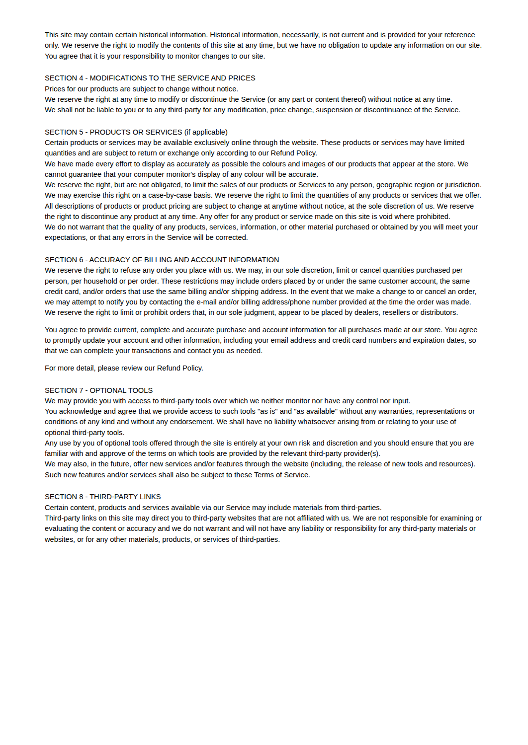This site may contain certain historical information. Historical information, necessarily, is not current and is provided for your reference only. We reserve the right to modify the contents of this site at any time, but we have no obligation to update any information on our site. You agree that it is your responsibility to monitor changes to our site.
SECTION 4 - MODIFICATIONS TO THE SERVICE AND PRICES
Prices for our products are subject to change without notice.
We reserve the right at any time to modify or discontinue the Service (or any part or content thereof) without notice at any time.
We shall not be liable to you or to any third-party for any modification, price change, suspension or discontinuance of the Service.
SECTION 5 - PRODUCTS OR SERVICES (if applicable)
Certain products or services may be available exclusively online through the website. These products or services may have limited quantities and are subject to return or exchange only according to our Refund Policy.
We have made every effort to display as accurately as possible the colours and images of our products that appear at the store. We cannot guarantee that your computer monitor's display of any colour will be accurate.
We reserve the right, but are not obligated, to limit the sales of our products or Services to any person, geographic region or jurisdiction. We may exercise this right on a case-by-case basis. We reserve the right to limit the quantities of any products or services that we offer. All descriptions of products or product pricing are subject to change at anytime without notice, at the sole discretion of us. We reserve the right to discontinue any product at any time. Any offer for any product or service made on this site is void where prohibited.
We do not warrant that the quality of any products, services, information, or other material purchased or obtained by you will meet your expectations, or that any errors in the Service will be corrected.
SECTION 6 - ACCURACY OF BILLING AND ACCOUNT INFORMATION
We reserve the right to refuse any order you place with us. We may, in our sole discretion, limit or cancel quantities purchased per person, per household or per order. These restrictions may include orders placed by or under the same customer account, the same credit card, and/or orders that use the same billing and/or shipping address. In the event that we make a change to or cancel an order, we may attempt to notify you by contacting the e-mail and/or billing address/phone number provided at the time the order was made. We reserve the right to limit or prohibit orders that, in our sole judgment, appear to be placed by dealers, resellers or distributors.
You agree to provide current, complete and accurate purchase and account information for all purchases made at our store. You agree to promptly update your account and other information, including your email address and credit card numbers and expiration dates, so that we can complete your transactions and contact you as needed.
For more detail, please review our Refund Policy.
SECTION 7 - OPTIONAL TOOLS
We may provide you with access to third-party tools over which we neither monitor nor have any control nor input.
You acknowledge and agree that we provide access to such tools "as is" and "as available" without any warranties, representations or conditions of any kind and without any endorsement. We shall have no liability whatsoever arising from or relating to your use of optional third-party tools.
Any use by you of optional tools offered through the site is entirely at your own risk and discretion and you should ensure that you are familiar with and approve of the terms on which tools are provided by the relevant third-party provider(s).
We may also, in the future, offer new services and/or features through the website (including, the release of new tools and resources). Such new features and/or services shall also be subject to these Terms of Service.
SECTION 8 - THIRD-PARTY LINKS
Certain content, products and services available via our Service may include materials from third-parties.
Third-party links on this site may direct you to third-party websites that are not affiliated with us. We are not responsible for examining or evaluating the content or accuracy and we do not warrant and will not have any liability or responsibility for any third-party materials or websites, or for any other materials, products, or services of third-parties.